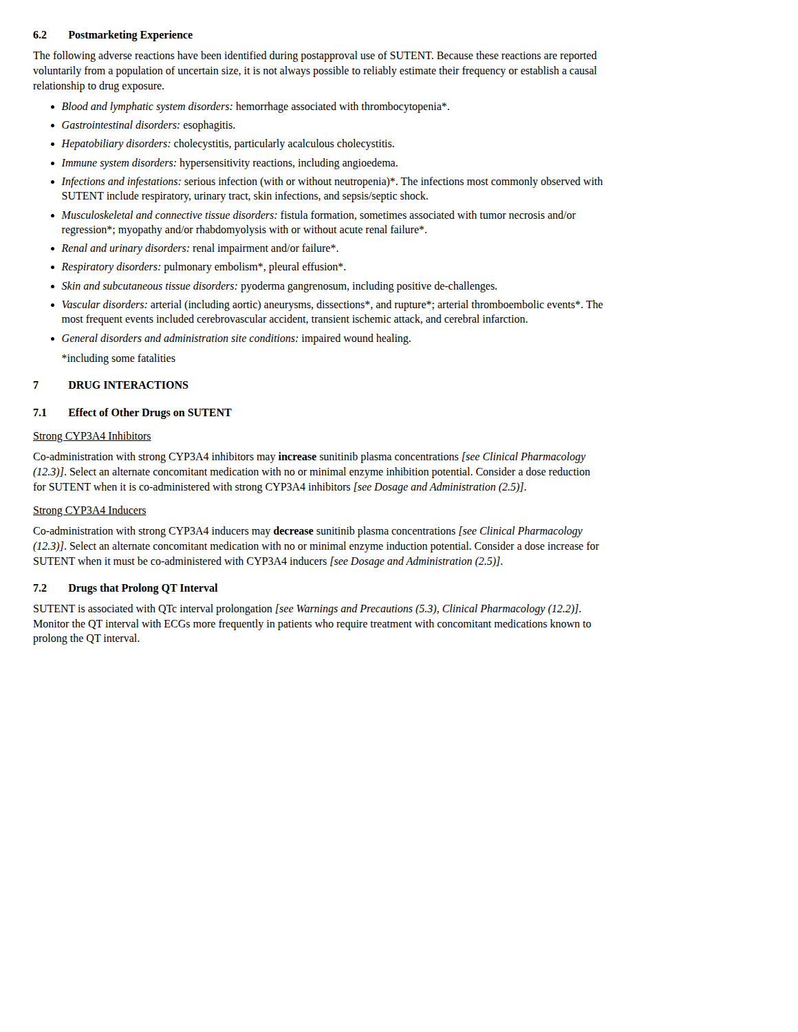6.2 Postmarketing Experience
The following adverse reactions have been identified during postapproval use of SUTENT. Because these reactions are reported voluntarily from a population of uncertain size, it is not always possible to reliably estimate their frequency or establish a causal relationship to drug exposure.
Blood and lymphatic system disorders: hemorrhage associated with thrombocytopenia*.
Gastrointestinal disorders: esophagitis.
Hepatobiliary disorders: cholecystitis, particularly acalculous cholecystitis.
Immune system disorders: hypersensitivity reactions, including angioedema.
Infections and infestations: serious infection (with or without neutropenia)*. The infections most commonly observed with SUTENT include respiratory, urinary tract, skin infections, and sepsis/septic shock.
Musculoskeletal and connective tissue disorders: fistula formation, sometimes associated with tumor necrosis and/or regression*; myopathy and/or rhabdomyolysis with or without acute renal failure*.
Renal and urinary disorders: renal impairment and/or failure*.
Respiratory disorders: pulmonary embolism*, pleural effusion*.
Skin and subcutaneous tissue disorders: pyoderma gangrenosum, including positive de-challenges.
Vascular disorders: arterial (including aortic) aneurysms, dissections*, and rupture*; arterial thromboembolic events*. The most frequent events included cerebrovascular accident, transient ischemic attack, and cerebral infarction.
General disorders and administration site conditions: impaired wound healing.
*including some fatalities
7 DRUG INTERACTIONS
7.1 Effect of Other Drugs on SUTENT
Strong CYP3A4 Inhibitors
Co-administration with strong CYP3A4 inhibitors may increase sunitinib plasma concentrations [see Clinical Pharmacology (12.3)]. Select an alternate concomitant medication with no or minimal enzyme inhibition potential. Consider a dose reduction for SUTENT when it is co-administered with strong CYP3A4 inhibitors [see Dosage and Administration (2.5)].
Strong CYP3A4 Inducers
Co-administration with strong CYP3A4 inducers may decrease sunitinib plasma concentrations [see Clinical Pharmacology (12.3)]. Select an alternate concomitant medication with no or minimal enzyme induction potential. Consider a dose increase for SUTENT when it must be co-administered with CYP3A4 inducers [see Dosage and Administration (2.5)].
7.2 Drugs that Prolong QT Interval
SUTENT is associated with QTc interval prolongation [see Warnings and Precautions (5.3), Clinical Pharmacology (12.2)]. Monitor the QT interval with ECGs more frequently in patients who require treatment with concomitant medications known to prolong the QT interval.